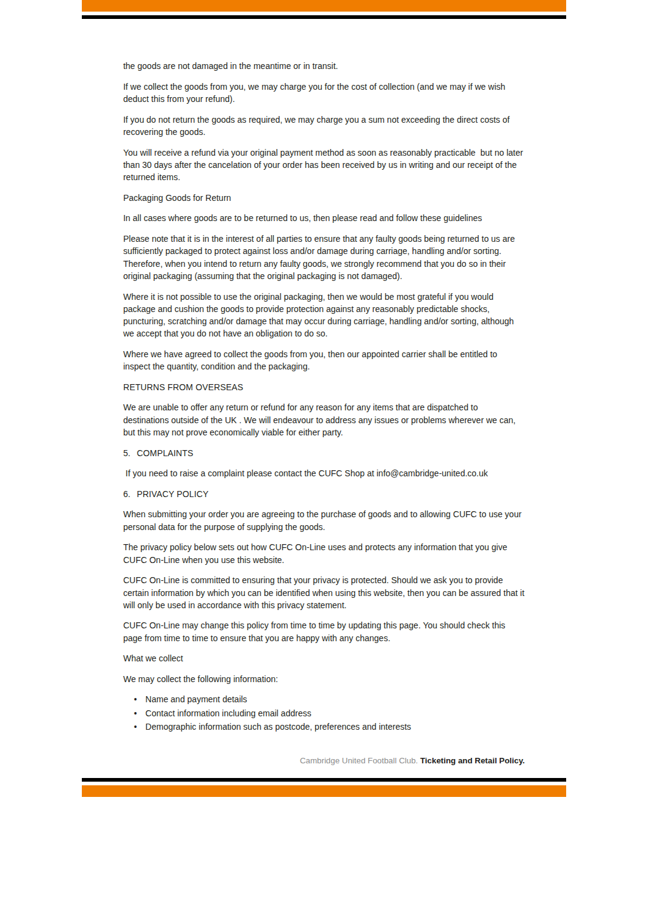the goods are not damaged in the meantime or in transit.
If we collect the goods from you, we may charge you for the cost of collection (and we may if we wish deduct this from your refund).
If you do not return the goods as required, we may charge you a sum not exceeding the direct costs of recovering the goods.
You will receive a refund via your original payment method as soon as reasonably practicable but no later than 30 days after the cancelation of your order has been received by us in writing and our receipt of the returned items.
Packaging Goods for Return
In all cases where goods are to be returned to us, then please read and follow these guidelines
Please note that it is in the interest of all parties to ensure that any faulty goods being returned to us are sufficiently packaged to protect against loss and/or damage during carriage, handling and/or sorting. Therefore, when you intend to return any faulty goods, we strongly recommend that you do so in their original packaging (assuming that the original packaging is not damaged).
Where it is not possible to use the original packaging, then we would be most grateful if you would package and cushion the goods to provide protection against any reasonably predictable shocks, puncturing, scratching and/or damage that may occur during carriage, handling and/or sorting, although we accept that you do not have an obligation to do so.
Where we have agreed to collect the goods from you, then our appointed carrier shall be entitled to inspect the quantity, condition and the packaging.
RETURNS FROM OVERSEAS
We are unable to offer any return or refund for any reason for any items that are dispatched to destinations outside of the UK . We will endeavour to address any issues or problems wherever we can, but this may not prove economically viable for either party.
5. COMPLAINTS
If you need to raise a complaint please contact the CUFC Shop at info@cambridge-united.co.uk
6. PRIVACY POLICY
When submitting your order you are agreeing to the purchase of goods and to allowing CUFC to use your personal data for the purpose of supplying the goods.
The privacy policy below sets out how CUFC On-Line uses and protects any information that you give CUFC On-Line when you use this website.
CUFC On-Line is committed to ensuring that your privacy is protected. Should we ask you to provide certain information by which you can be identified when using this website, then you can be assured that it will only be used in accordance with this privacy statement.
CUFC On-Line may change this policy from time to time by updating this page. You should check this page from time to time to ensure that you are happy with any changes.
What we collect
We may collect the following information:
Name and payment details
Contact information including email address
Demographic information such as postcode, preferences and interests
Cambridge United Football Club. Ticketing and Retail Policy.